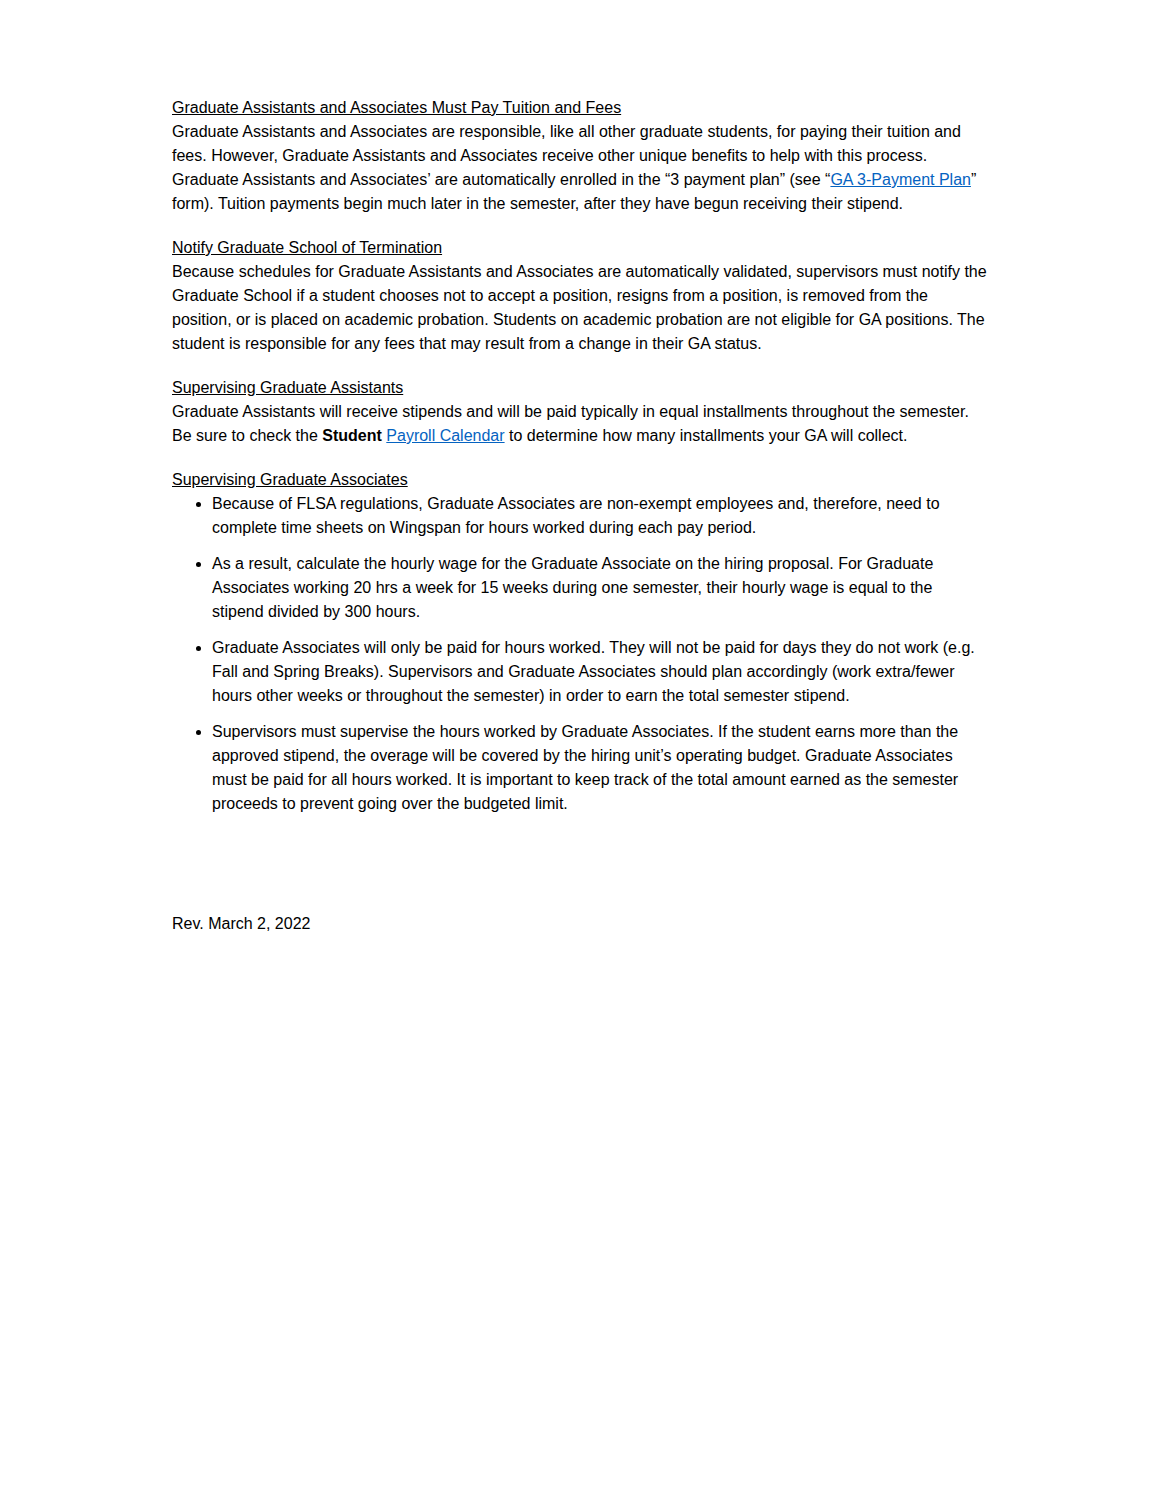Graduate Assistants and Associates Must Pay Tuition and Fees
Graduate Assistants and Associates are responsible, like all other graduate students, for paying their tuition and fees. However, Graduate Assistants and Associates receive other unique benefits to help with this process. Graduate Assistants and Associates’ are automatically enrolled in the “3 payment plan” (see “GA 3-Payment Plan” form). Tuition payments begin much later in the semester, after they have begun receiving their stipend.
Notify Graduate School of Termination
Because schedules for Graduate Assistants and Associates are automatically validated, supervisors must notify the Graduate School if a student chooses not to accept a position, resigns from a position, is removed from the position, or is placed on academic probation. Students on academic probation are not eligible for GA positions. The student is responsible for any fees that may result from a change in their GA status.
Supervising Graduate Assistants
Graduate Assistants will receive stipends and will be paid typically in equal installments throughout the semester. Be sure to check the Student Payroll Calendar to determine how many installments your GA will collect.
Supervising Graduate Associates
Because of FLSA regulations, Graduate Associates are non-exempt employees and, therefore, need to complete time sheets on Wingspan for hours worked during each pay period.
As a result, calculate the hourly wage for the Graduate Associate on the hiring proposal. For Graduate Associates working 20 hrs a week for 15 weeks during one semester, their hourly wage is equal to the stipend divided by 300 hours.
Graduate Associates will only be paid for hours worked. They will not be paid for days they do not work (e.g. Fall and Spring Breaks). Supervisors and Graduate Associates should plan accordingly (work extra/fewer hours other weeks or throughout the semester) in order to earn the total semester stipend.
Supervisors must supervise the hours worked by Graduate Associates. If the student earns more than the approved stipend, the overage will be covered by the hiring unit’s operating budget. Graduate Associates must be paid for all hours worked. It is important to keep track of the total amount earned as the semester proceeds to prevent going over the budgeted limit.
Rev. March 2, 2022